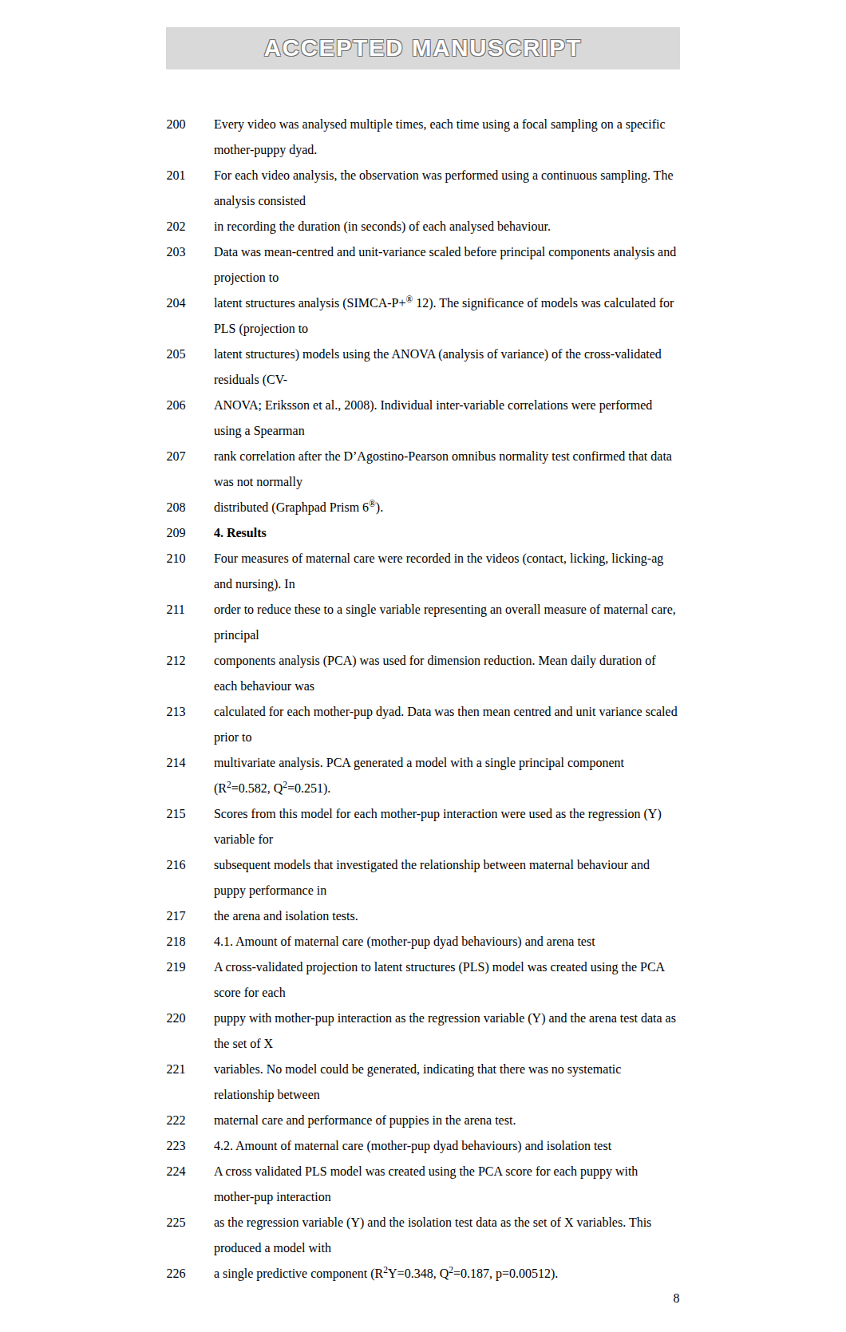ACCEPTED MANUSCRIPT
| 200 | Every video was analysed multiple times, each time using a focal sampling on a specific mother-puppy dyad. |
| 201 | For each video analysis, the observation was performed using a continuous sampling. The analysis consisted |
| 202 | in recording the duration (in seconds) of each analysed behaviour. |
| 203 | Data was mean-centred and unit-variance scaled before principal components analysis and projection to |
| 204 | latent structures analysis (SIMCA-P+ ® 12). The significance of models was calculated for PLS (projection to |
| 205 | latent structures) models using the ANOVA (analysis of variance) of the cross-validated residuals (CV- |
| 206 | ANOVA; Eriksson et al., 2008). Individual inter-variable correlations were performed using a Spearman |
| 207 | rank correlation after the D’Agostino-Pearson omnibus normality test confirmed that data was not normally |
| 208 | distributed (Graphpad Prism 6 ® ). |
| 209 | 4. Results |
| 210 | Four measures of maternal care were recorded in the videos (contact, licking, licking-ag and nursing). In |
| 211 | order to reduce these to a single variable representing an overall measure of maternal care, principal |
| 212 | components analysis (PCA) was used for dimension reduction. Mean daily duration of each behaviour was |
| 213 | calculated for each mother-pup dyad. Data was then mean centred and unit variance scaled prior to |
| 214 | multivariate analysis. PCA generated a model with a single principal component (R 2 =0.582, Q 2 =0.251). |
| 215 | Scores from this model for each mother-pup interaction were used as the regression (Y) variable for |
| 216 | subsequent models that investigated the relationship between maternal behaviour and puppy performance in |
| 217 | the arena and isolation tests. |
| 218 | 4.1. Amount of maternal care (mother-pup dyad behaviours) and arena test |
| 219 | A cross-validated projection to latent structures (PLS) model was created using the PCA score for each |
| 220 | puppy with mother-pup interaction as the regression variable (Y) and the arena test data as the set of X |
| 221 | variables. No model could be generated, indicating that there was no systematic relationship between |
| 222 | maternal care and performance of puppies in the arena test. |
| 223 | 4.2. Amount of maternal care (mother-pup dyad behaviours) and isolation test |
| 224 | A cross validated PLS model was created using the PCA score for each puppy with mother-pup interaction |
| 225 | as the regression variable (Y) and the isolation test data as the set of X variables. This produced a model with |
| 226 | a single predictive component (R 2 Y=0.348, Q 2 =0.187, p=0.00512). |
8